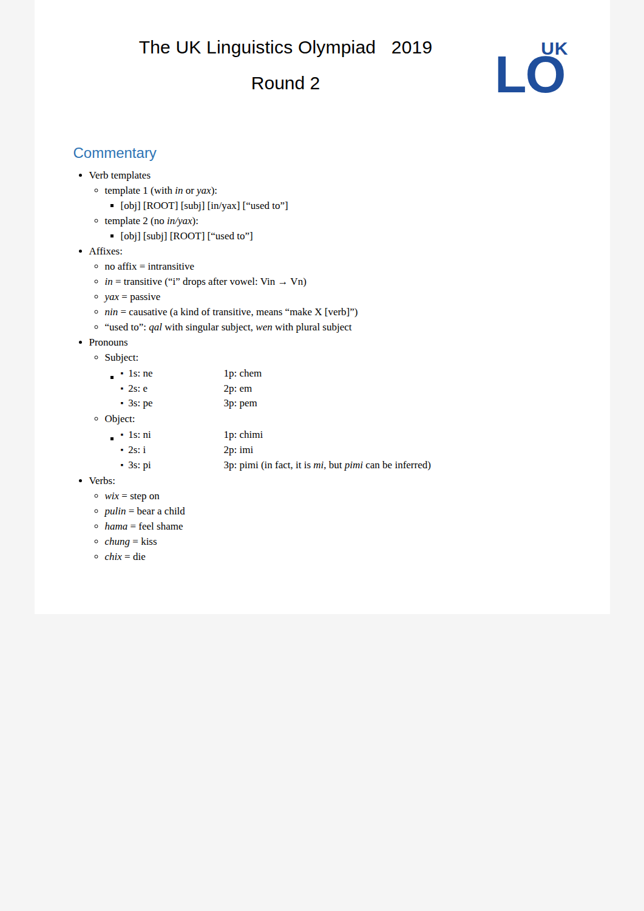UK LO
The UK Linguistics Olympiad 2019
Round 2
Commentary
Verb templates
template 1 (with in or yax):
[obj] [ROOT] [subj] [in/yax] [“used to”]
template 2 (no in/yax):
[obj] [subj] [ROOT] [“used to”]
Affixes:
no affix = intransitive
in = transitive (“i” drops after vowel: Vin → Vn)
yax = passive
nin = causative (a kind of transitive, means “make X [verb]”)
“used to”: qal with singular subject, wen with plural subject
Pronouns
Subject:
| 1s: ne | 1p: chem |
| 2s: e | 2p: em |
| 3s: pe | 3p: pem |
Object:
| 1s: ni | 1p: chimi |
| 2s: i | 2p: imi |
| 3s: pi | 3p: pimi (in fact, it is mi , but pimi can be inferred) |
Verbs:
wix = step on
pulin = bear a child
hama = feel shame
chung = kiss
chix = die